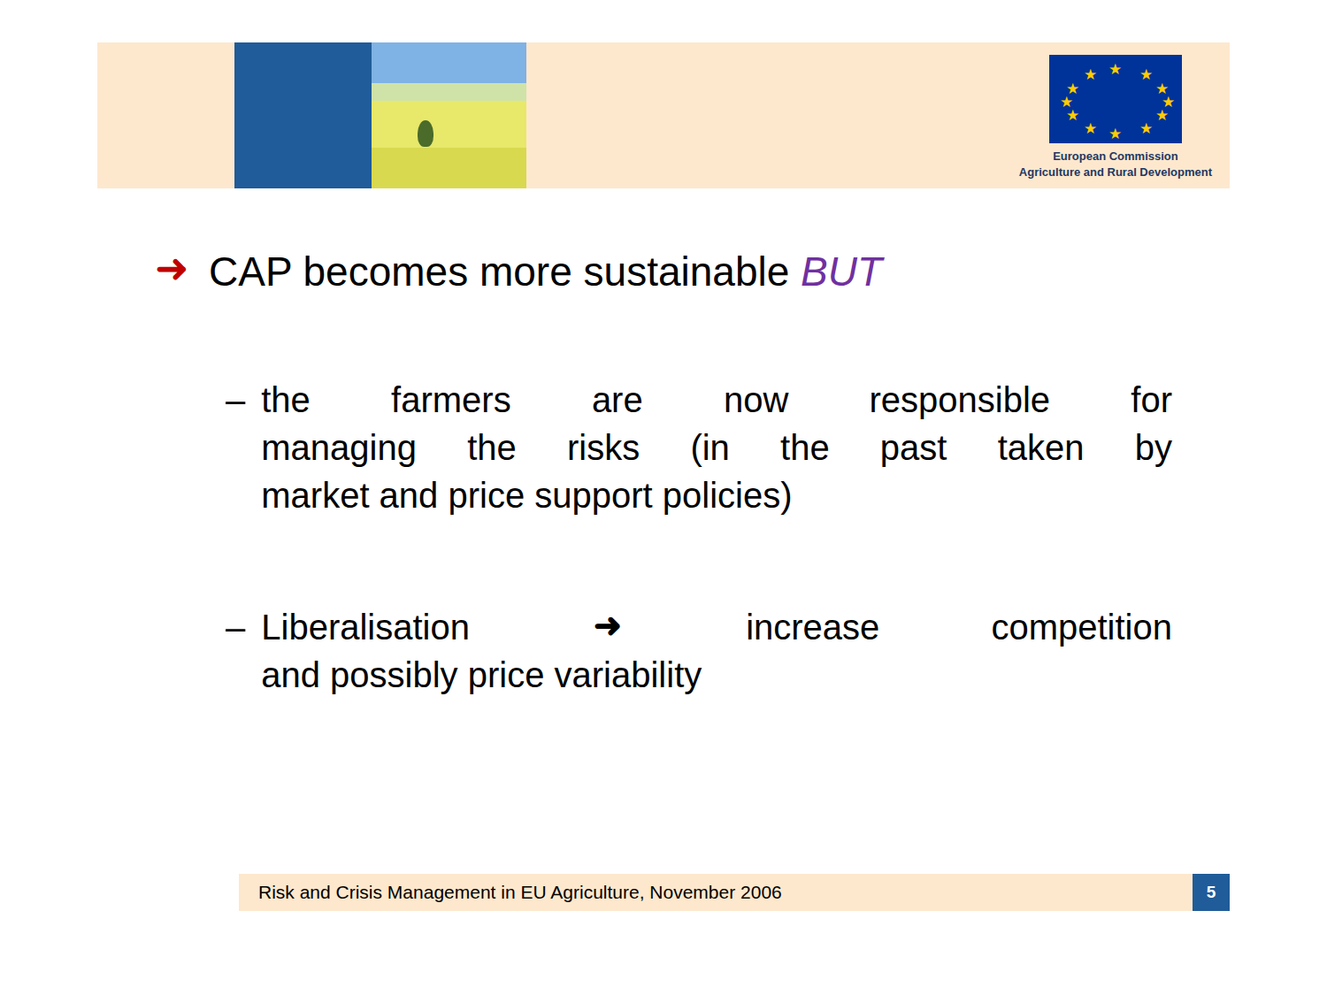★ ★ ★ ★ ★ ★ ★ ★ ★ ★ ★ ★
European Commission
Agriculture and Rural Development
➜ CAP becomes more sustainable BUT
– the farmers are now responsible for managing the risks(in the past taken by market and price support policies)
– Liberalisation ➜ increase competition and possibly price variability
Risk and Crisis Management in EU Agriculture, November 2006
5